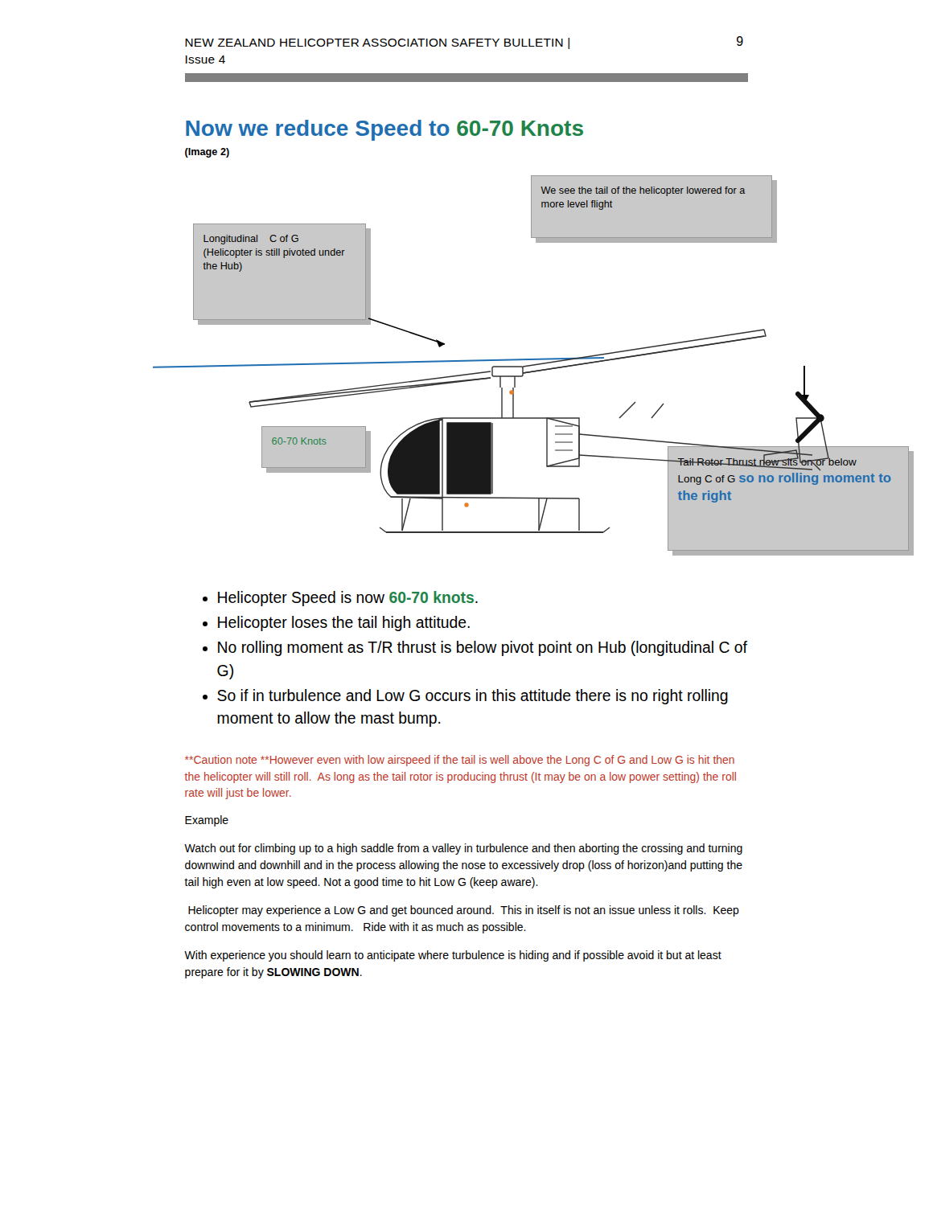NEW ZEALAND HELICOPTER ASSOCIATION SAFETY BULLETIN |
Issue 4
9
Now we reduce Speed to 60-70 Knots
(Image 2)
We see the tail of the helicopter lowered for a more level flight
Longitudinal C of G
(Helicopter is still pivoted under the Hub)
60-70 Knots
Tail Rotor Thrust now sits on or below
Long C of G so no rolling moment to the right
Helicopter Speed is now 60-70 knots.
Helicopter loses the tail high attitude.
No rolling moment as T/R thrust is below pivot point on Hub (longitudinal C of G)
So if in turbulence and Low G occurs in this attitude there is no right rolling moment to allow the mast bump.
**Caution note **However even with low airspeed if the tail is well above the Long C of G and Low G is hit then the helicopter will still roll. As long as the tail rotor is producing thrust (It may be on a low power setting) the roll rate will just be lower.
Example
Watch out for climbing up to a high saddle from a valley in turbulence and then aborting the crossing and turning downwind and downhill and in the process allowing the nose to excessively drop (loss of horizon)and putting the tail high even at low speed. Not a good time to hit Low G (keep aware).
Helicopter may experience a Low G and get bounced around. This in itself is not an issue unless it rolls. Keep control movements to a minimum. Ride with it as much as possible.
With experience you should learn to anticipate where turbulence is hiding and if possible avoid it but at least prepare for it by SLOWING DOWN.